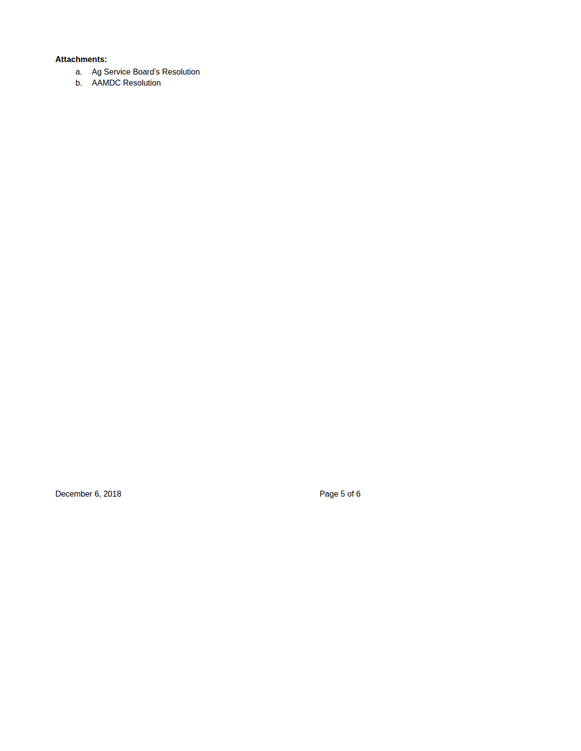Attachments:
a. Ag Service Board’s Resolution
b. AAMDC Resolution
December 6, 2018 Page 5 of 6